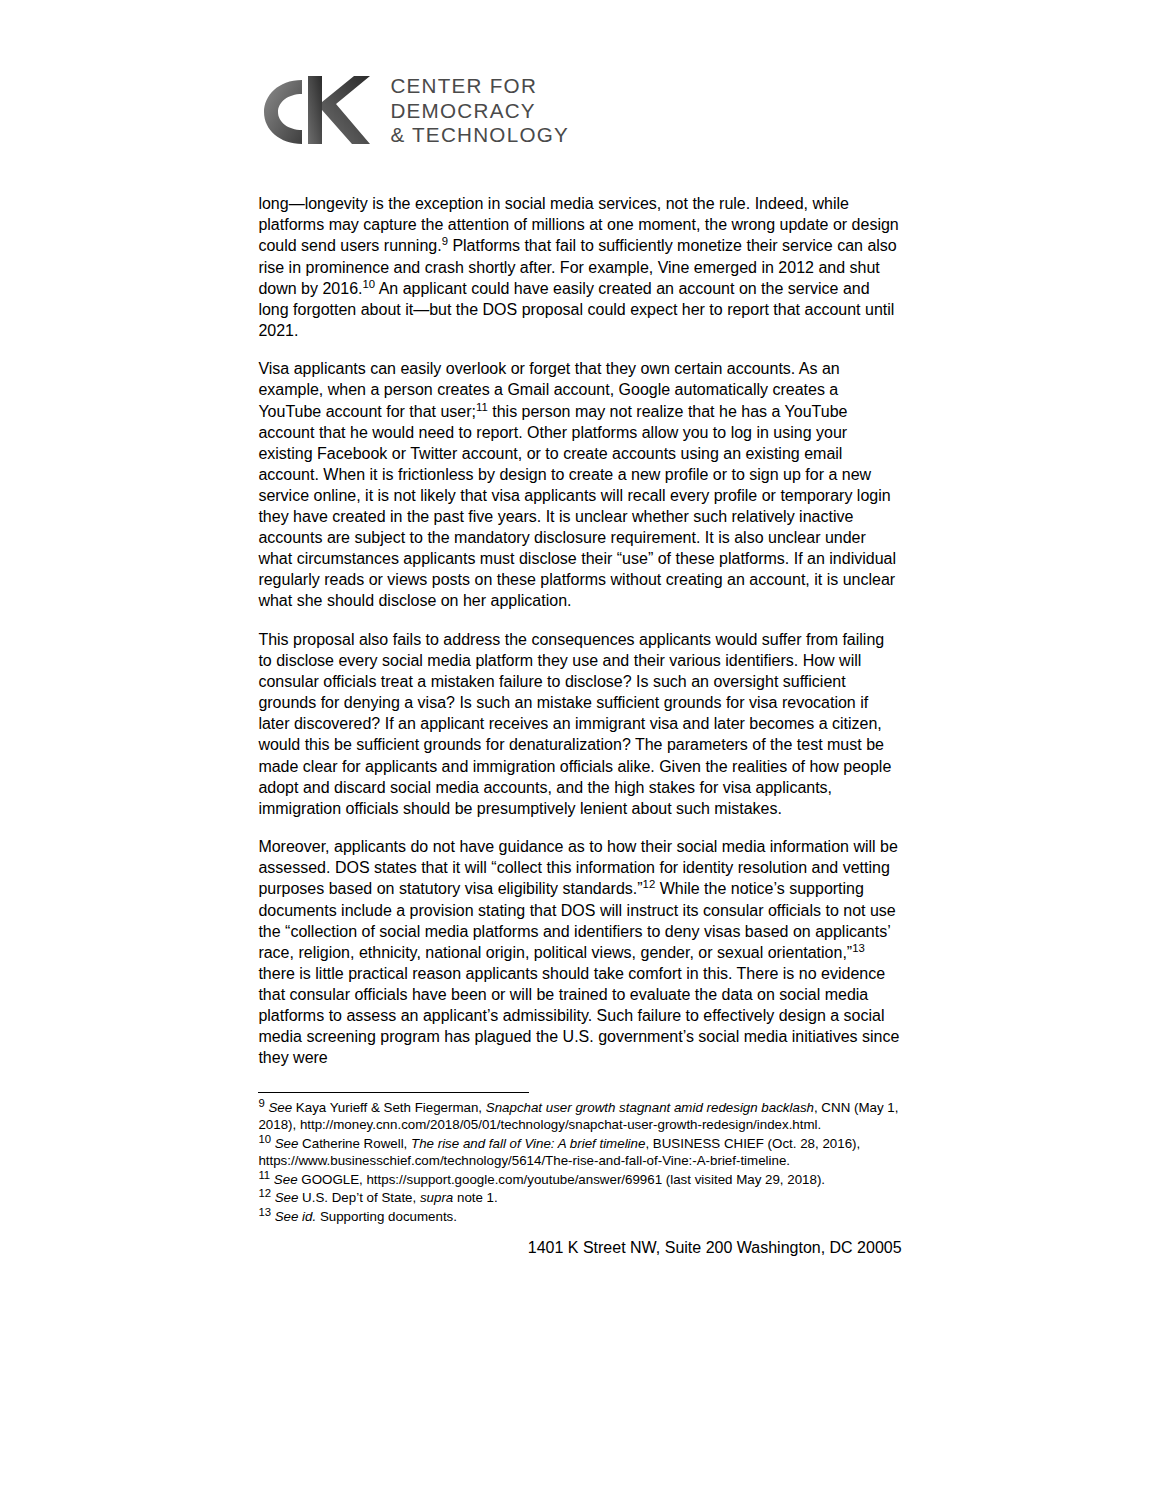Center for
Democracy
& Technology
long—longevity is the exception in social media services, not the rule. Indeed, while platforms may capture the attention of millions at one moment, the wrong update or design could send users running.9 Platforms that fail to sufficiently monetize their service can also rise in prominence and crash shortly after. For example, Vine emerged in 2012 and shut down by 2016.10 An applicant could have easily created an account on the service and long forgotten about it—but the DOS proposal could expect her to report that account until 2021.
Visa applicants can easily overlook or forget that they own certain accounts. As an example, when a person creates a Gmail account, Google automatically creates a YouTube account for that user;11 this person may not realize that he has a YouTube account that he would need to report. Other platforms allow you to log in using your existing Facebook or Twitter account, or to create accounts using an existing email account. When it is frictionless by design to create a new profile or to sign up for a new service online, it is not likely that visa applicants will recall every profile or temporary login they have created in the past five years. It is unclear whether such relatively inactive accounts are subject to the mandatory disclosure requirement. It is also unclear under what circumstances applicants must disclose their “use” of these platforms. If an individual regularly reads or views posts on these platforms without creating an account, it is unclear what she should disclose on her application.
This proposal also fails to address the consequences applicants would suffer from failing to disclose every social media platform they use and their various identifiers. How will consular officials treat a mistaken failure to disclose? Is such an oversight sufficient grounds for denying a visa? Is such an mistake sufficient grounds for visa revocation if later discovered? If an applicant receives an immigrant visa and later becomes a citizen, would this be sufficient grounds for denaturalization? The parameters of the test must be made clear for applicants and immigration officials alike. Given the realities of how people adopt and discard social media accounts, and the high stakes for visa applicants, immigration officials should be presumptively lenient about such mistakes.
Moreover, applicants do not have guidance as to how their social media information will be assessed. DOS states that it will “collect this information for identity resolution and vetting purposes based on statutory visa eligibility standards.”12 While the notice’s supporting documents include a provision stating that DOS will instruct its consular officials to not use the “collection of social media platforms and identifiers to deny visas based on applicants’ race, religion, ethnicity, national origin, political views, gender, or sexual orientation,”13 there is little practical reason applicants should take comfort in this. There is no evidence that consular officials have been or will be trained to evaluate the data on social media platforms to assess an applicant’s admissibility. Such failure to effectively design a social media screening program has plagued the U.S. government’s social media initiatives since they were
9 See Kaya Yurieff & Seth Fiegerman, Snapchat user growth stagnant amid redesign backlash, CNN (May 1, 2018), http://money.cnn.com/2018/05/01/technology/snapchat-user-growth-redesign/index.html.
10 See Catherine Rowell, The rise and fall of Vine: A brief timeline, BUSINESS CHIEF (Oct. 28, 2016), https://www.businesschief.com/technology/5614/The-rise-and-fall-of-Vine:-A-brief-timeline.
11 See GOOGLE, https://support.google.com/youtube/answer/69961 (last visited May 29, 2018).
12 See U.S. Dep’t of State, supra note 1.
13 See id. Supporting documents.
1401 K Street NW, Suite 200 Washington, DC 20005